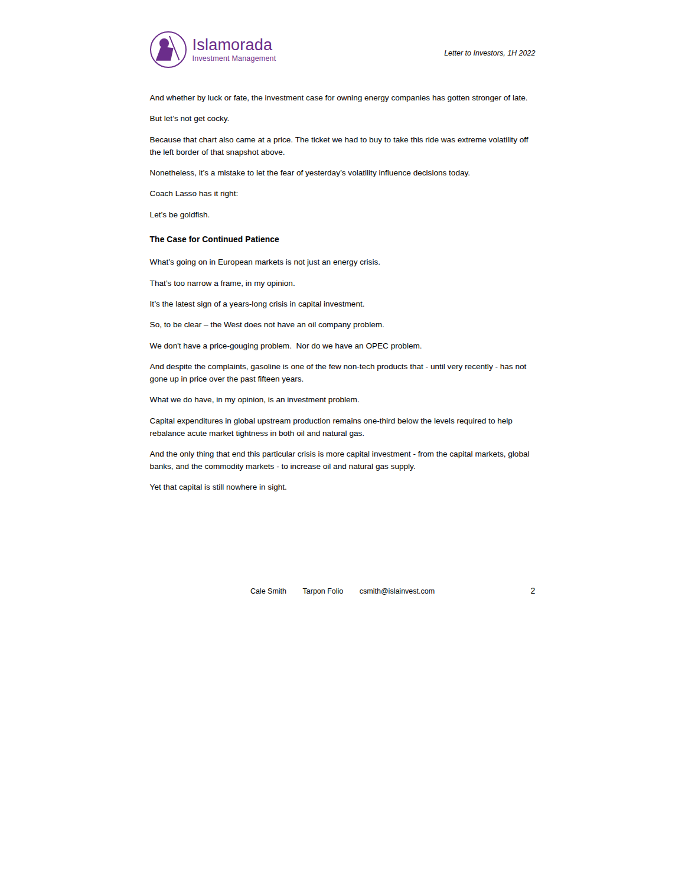Islamorada
Investment Management
Letter to Investors, 1H 2022
And whether by luck or fate, the investment case for owning energy companies has gotten stronger of late.
But let’s not get cocky.
Because that chart also came at a price. The ticket we had to buy to take this ride was extreme volatility off the left border of that snapshot above.
Nonetheless, it’s a mistake to let the fear of yesterday’s volatility influence decisions today.
Coach Lasso has it right:
Let’s be goldfish.
The Case for Continued Patience
What’s going on in European markets is not just an energy crisis.
That’s too narrow a frame, in my opinion.
It’s the latest sign of a years-long crisis in capital investment.
So, to be clear – the West does not have an oil company problem.
We don't have a price-gouging problem. Nor do we have an OPEC problem.
And despite the complaints, gasoline is one of the few non-tech products that - until very recently - has not gone up in price over the past fifteen years.
What we do have, in my opinion, is an investment problem.
Capital expenditures in global upstream production remains one-third below the levels required to help rebalance acute market tightness in both oil and natural gas.
And the only thing that end this particular crisis is more capital investment - from the capital markets, global banks, and the commodity markets - to increase oil and natural gas supply.
Yet that capital is still nowhere in sight.
Cale Smith Tarpon Folio csmith@islainvest.com
2